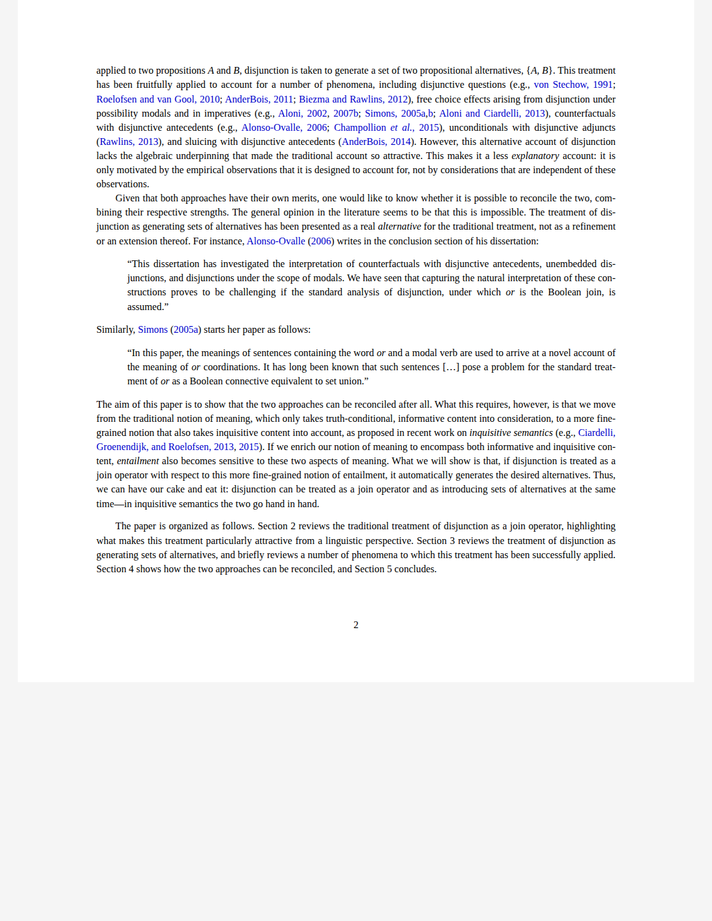applied to two propositions A and B, disjunction is taken to generate a set of two propositional alternatives, {A, B}. This treatment has been fruitfully applied to account for a number of phenomena, including disjunctive questions (e.g., von Stechow, 1991; Roelofsen and van Gool, 2010; AnderBois, 2011; Biezma and Rawlins, 2012), free choice effects arising from disjunction under possibility modals and in imperatives (e.g., Aloni, 2002, 2007b; Simons, 2005a,b; Aloni and Ciardelli, 2013), counterfactuals with disjunctive antecedents (e.g., Alonso-Ovalle, 2006; Champollion et al., 2015), unconditionals with disjunctive adjuncts (Rawlins, 2013), and sluicing with disjunctive antecedents (AnderBois, 2014). However, this alternative account of disjunction lacks the algebraic underpinning that made the traditional account so attractive. This makes it a less explanatory account: it is only motivated by the empirical observations that it is designed to account for, not by considerations that are independent of these observations.
Given that both approaches have their own merits, one would like to know whether it is possible to reconcile the two, combining their respective strengths. The general opinion in the literature seems to be that this is impossible. The treatment of disjunction as generating sets of alternatives has been presented as a real alternative for the traditional treatment, not as a refinement or an extension thereof. For instance, Alonso-Ovalle (2006) writes in the conclusion section of his dissertation:
“This dissertation has investigated the interpretation of counterfactuals with disjunctive antecedents, unembedded disjunctions, and disjunctions under the scope of modals. We have seen that capturing the natural interpretation of these constructions proves to be challenging if the standard analysis of disjunction, under which or is the Boolean join, is assumed.”
Similarly, Simons (2005a) starts her paper as follows:
“In this paper, the meanings of sentences containing the word or and a modal verb are used to arrive at a novel account of the meaning of or coordinations. It has long been known that such sentences […] pose a problem for the standard treatment of or as a Boolean connective equivalent to set union.”
The aim of this paper is to show that the two approaches can be reconciled after all. What this requires, however, is that we move from the traditional notion of meaning, which only takes truth-conditional, informative content into consideration, to a more fine-grained notion that also takes inquisitive content into account, as proposed in recent work on inquisitive semantics (e.g., Ciardelli, Groenendijk, and Roelofsen, 2013, 2015). If we enrich our notion of meaning to encompass both informative and inquisitive content, entailment also becomes sensitive to these two aspects of meaning. What we will show is that, if disjunction is treated as a join operator with respect to this more fine-grained notion of entailment, it automatically generates the desired alternatives. Thus, we can have our cake and eat it: disjunction can be treated as a join operator and as introducing sets of alternatives at the same time—in inquisitive semantics the two go hand in hand.
The paper is organized as follows. Section 2 reviews the traditional treatment of disjunction as a join operator, highlighting what makes this treatment particularly attractive from a linguistic perspective. Section 3 reviews the treatment of disjunction as generating sets of alternatives, and briefly reviews a number of phenomena to which this treatment has been successfully applied. Section 4 shows how the two approaches can be reconciled, and Section 5 concludes.
2